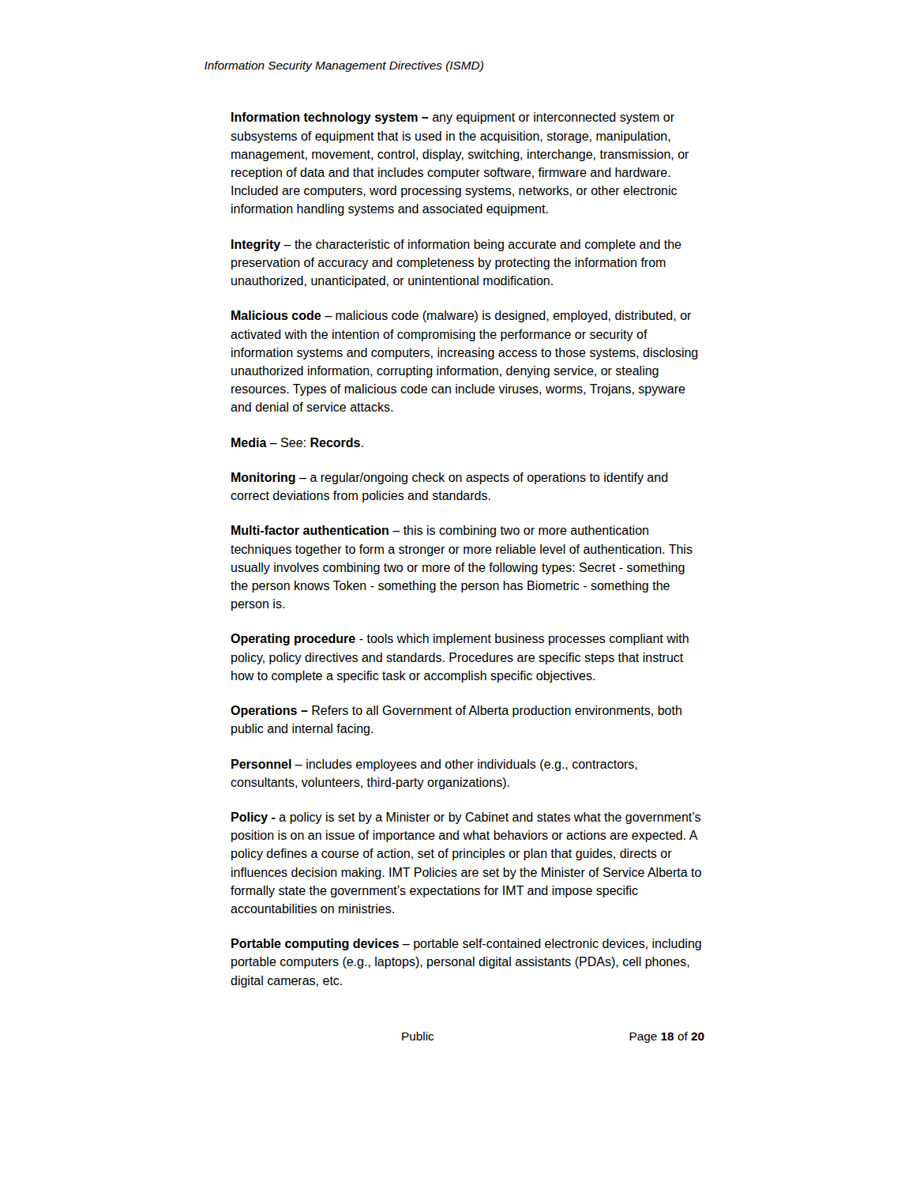Information Security Management Directives (ISMD)
Information technology system – any equipment or interconnected system or subsystems of equipment that is used in the acquisition, storage, manipulation, management, movement, control, display, switching, interchange, transmission, or reception of data and that includes computer software, firmware and hardware. Included are computers, word processing systems, networks, or other electronic information handling systems and associated equipment.
Integrity – the characteristic of information being accurate and complete and the preservation of accuracy and completeness by protecting the information from unauthorized, unanticipated, or unintentional modification.
Malicious code – malicious code (malware) is designed, employed, distributed, or activated with the intention of compromising the performance or security of information systems and computers, increasing access to those systems, disclosing unauthorized information, corrupting information, denying service, or stealing resources. Types of malicious code can include viruses, worms, Trojans, spyware and denial of service attacks.
Media – See: Records.
Monitoring – a regular/ongoing check on aspects of operations to identify and correct deviations from policies and standards.
Multi-factor authentication – this is combining two or more authentication techniques together to form a stronger or more reliable level of authentication. This usually involves combining two or more of the following types: Secret - something the person knows Token - something the person has Biometric - something the person is.
Operating procedure - tools which implement business processes compliant with policy, policy directives and standards. Procedures are specific steps that instruct how to complete a specific task or accomplish specific objectives.
Operations – Refers to all Government of Alberta production environments, both public and internal facing.
Personnel – includes employees and other individuals (e.g., contractors, consultants, volunteers, third-party organizations).
Policy - a policy is set by a Minister or by Cabinet and states what the government’s position is on an issue of importance and what behaviors or actions are expected. A policy defines a course of action, set of principles or plan that guides, directs or influences decision making. IMT Policies are set by the Minister of Service Alberta to formally state the government’s expectations for IMT and impose specific accountabilities on ministries.
Portable computing devices – portable self-contained electronic devices, including portable computers (e.g., laptops), personal digital assistants (PDAs), cell phones, digital cameras, etc.
Public Page 18 of 20